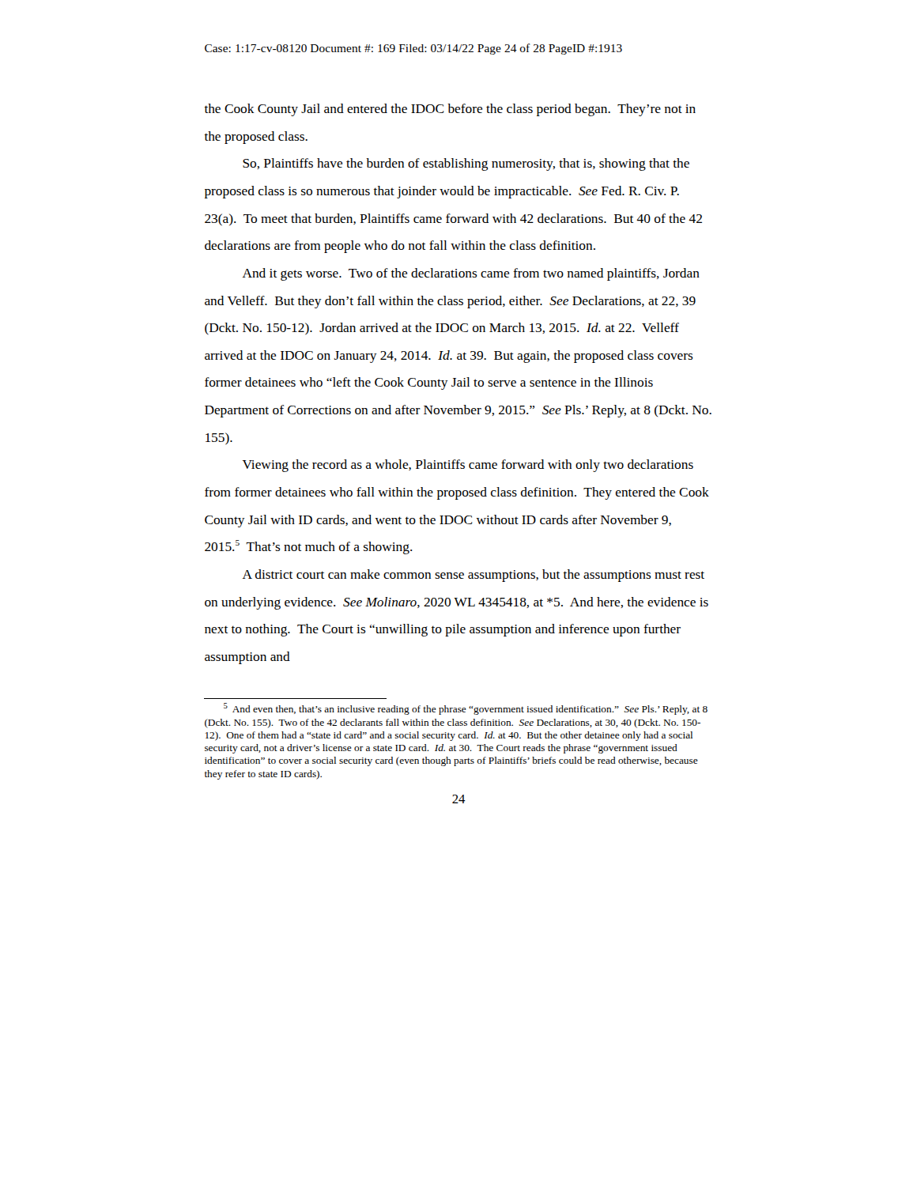Case: 1:17-cv-08120 Document #: 169 Filed: 03/14/22 Page 24 of 28 PageID #:1913
the Cook County Jail and entered the IDOC before the class period began. They’re not in the proposed class.
So, Plaintiffs have the burden of establishing numerosity, that is, showing that the proposed class is so numerous that joinder would be impracticable. See Fed. R. Civ. P. 23(a). To meet that burden, Plaintiffs came forward with 42 declarations. But 40 of the 42 declarations are from people who do not fall within the class definition.
And it gets worse. Two of the declarations came from two named plaintiffs, Jordan and Velleff. But they don’t fall within the class period, either. See Declarations, at 22, 39 (Dckt. No. 150-12). Jordan arrived at the IDOC on March 13, 2015. Id. at 22. Velleff arrived at the IDOC on January 24, 2014. Id. at 39. But again, the proposed class covers former detainees who “left the Cook County Jail to serve a sentence in the Illinois Department of Corrections on and after November 9, 2015.” See Pls.’ Reply, at 8 (Dckt. No. 155).
Viewing the record as a whole, Plaintiffs came forward with only two declarations from former detainees who fall within the proposed class definition. They entered the Cook County Jail with ID cards, and went to the IDOC without ID cards after November 9, 2015.5 That’s not much of a showing.
A district court can make common sense assumptions, but the assumptions must rest on underlying evidence. See Molinaro, 2020 WL 4345418, at *5. And here, the evidence is next to nothing. The Court is “unwilling to pile assumption and inference upon further assumption and
5 And even then, that’s an inclusive reading of the phrase “government issued identification.” See Pls.’ Reply, at 8 (Dckt. No. 155). Two of the 42 declarants fall within the class definition. See Declarations, at 30, 40 (Dckt. No. 150-12). One of them had a “state id card” and a social security card. Id. at 40. But the other detainee only had a social security card, not a driver’s license or a state ID card. Id. at 30. The Court reads the phrase “government issued identification” to cover a social security card (even though parts of Plaintiffs’ briefs could be read otherwise, because they refer to state ID cards).
24